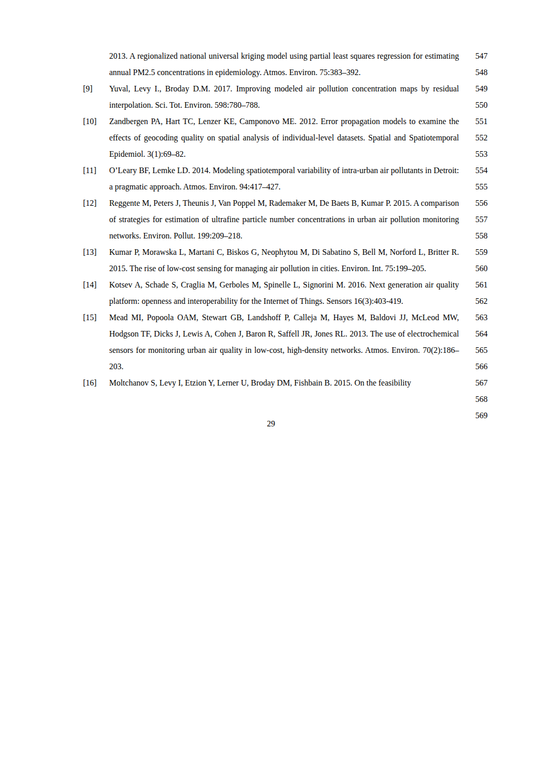547
548
549
550
551
552
553
554
555
556
557
558
559
560
561
562
563
564
565
566
567
568
569
2013. A regionalized national universal kriging model using partial least squares regression for estimating annual PM2.5 concentrations in epidemiology. Atmos. Environ. 75:383–392.
[9] Yuval, Levy I., Broday D.M. 2017. Improving modeled air pollution concentration maps by residual interpolation. Sci. Tot. Environ. 598:780–788.
[10] Zandbergen PA, Hart TC, Lenzer KE, Camponovo ME. 2012. Error propagation models to examine the effects of geocoding quality on spatial analysis of individual-level datasets. Spatial and Spatiotemporal Epidemiol. 3(1):69–82.
[11] O’Leary BF, Lemke LD. 2014. Modeling spatiotemporal variability of intra-urban air pollutants in Detroit: a pragmatic approach. Atmos. Environ. 94:417–427.
[12] Reggente M, Peters J, Theunis J, Van Poppel M, Rademaker M, De Baets B, Kumar P. 2015. A comparison of strategies for estimation of ultrafine particle number concentrations in urban air pollution monitoring networks. Environ. Pollut. 199:209–218.
[13] Kumar P, Morawska L, Martani C, Biskos G, Neophytou M, Di Sabatino S, Bell M, Norford L, Britter R. 2015. The rise of low-cost sensing for managing air pollution in cities. Environ. Int. 75:199–205.
[14] Kotsev A, Schade S, Craglia M, Gerboles M, Spinelle L, Signorini M. 2016. Next generation air quality platform: openness and interoperability for the Internet of Things. Sensors 16(3):403-419.
[15] Mead MI, Popoola OAM, Stewart GB, Landshoff P, Calleja M, Hayes M, Baldovi JJ, McLeod MW, Hodgson TF, Dicks J, Lewis A, Cohen J, Baron R, Saffell JR, Jones RL. 2013. The use of electrochemical sensors for monitoring urban air quality in low-cost, high-density networks. Atmos. Environ. 70(2):186–203.
[16] Moltchanov S, Levy I, Etzion Y, Lerner U, Broday DM, Fishbain B. 2015. On the feasibility
29